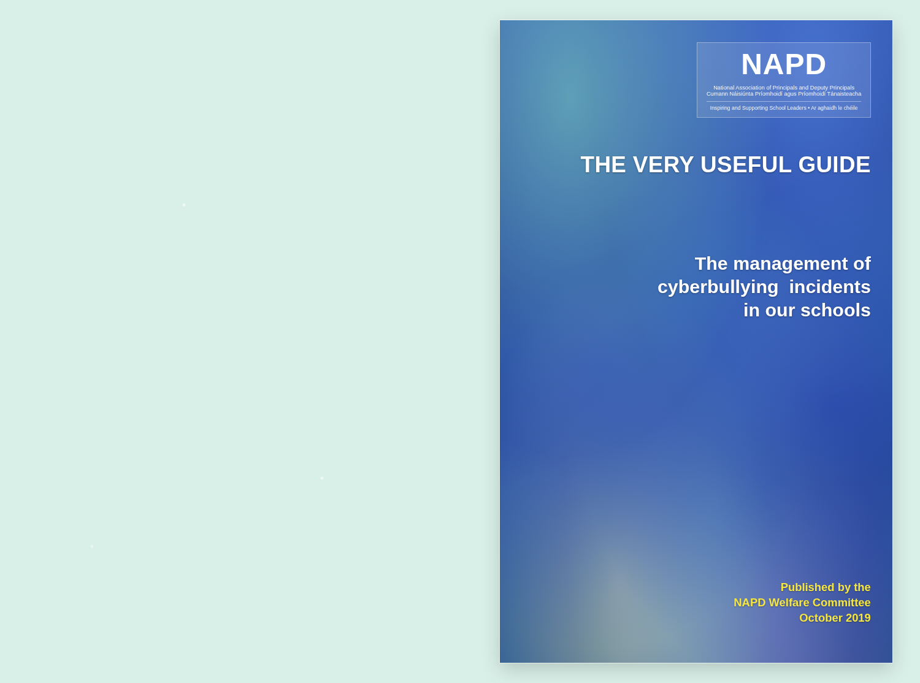NAPD
National Association of Principals and Deputy Principals
Cumann Náisiúnta Príomhoidí agus Príomhoidí Tánaisteacha
Inspiring and Supporting School Leaders • Ar aghaidh le chéile
The Very Useful Guide
The management of
cyberbullying incidents
in our schools
Published by the
NAPD Welfare Committee
October 2019